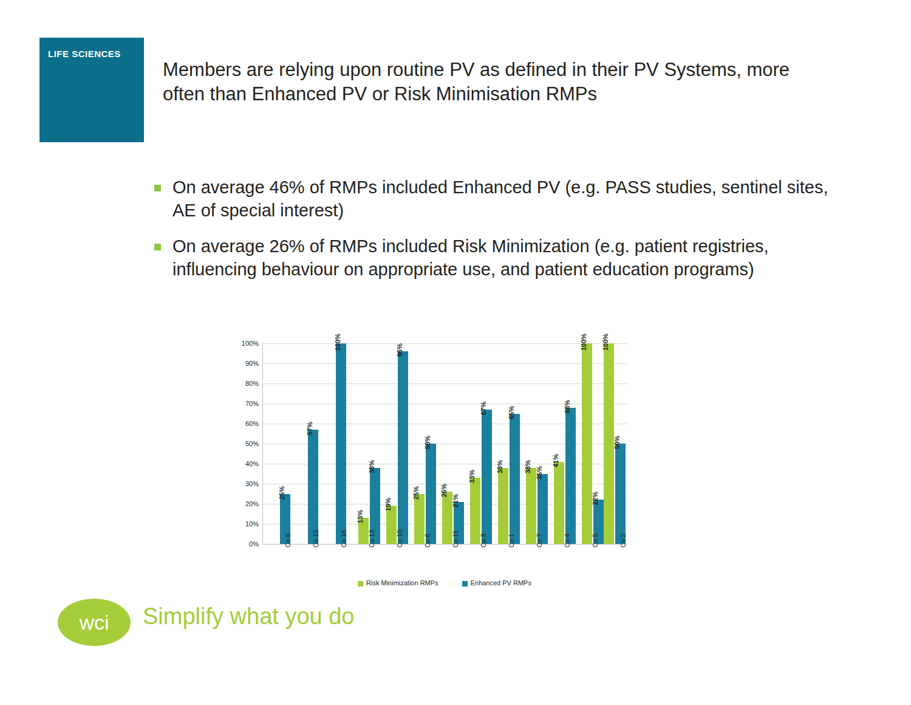LIFE SCIENCES
Members are relying upon routine PV as defined in their PV Systems, more often than Enhanced PV or Risk Minimisation RMPs
On average 46% of RMPs included Enhanced PV (e.g. PASS studies, sentinel sites, AE of special interest)
On average 26% of RMPs included Risk Minimization (e.g. patient registries, influencing behaviour on appropriate use, and patient education programs)
100%
90%
80%
70%
60%
50%
40%
30%
20%
10%
0%
25%
57%
100%
13%
38%
19%
96%
25%
50%
26%
21%
33%
67%
38%
65%
38%
35%
41%
68%
100%
22%
100%
50%
Co 8
Co 15
Co 16
Co 12
Co 10
Co 6
Co 11
Co 3
Co 1
Co 7
Co 4
Co 5
Co 2
Risk Minimization RMPs Enhanced PV RMPs
wci
Simplify what you do